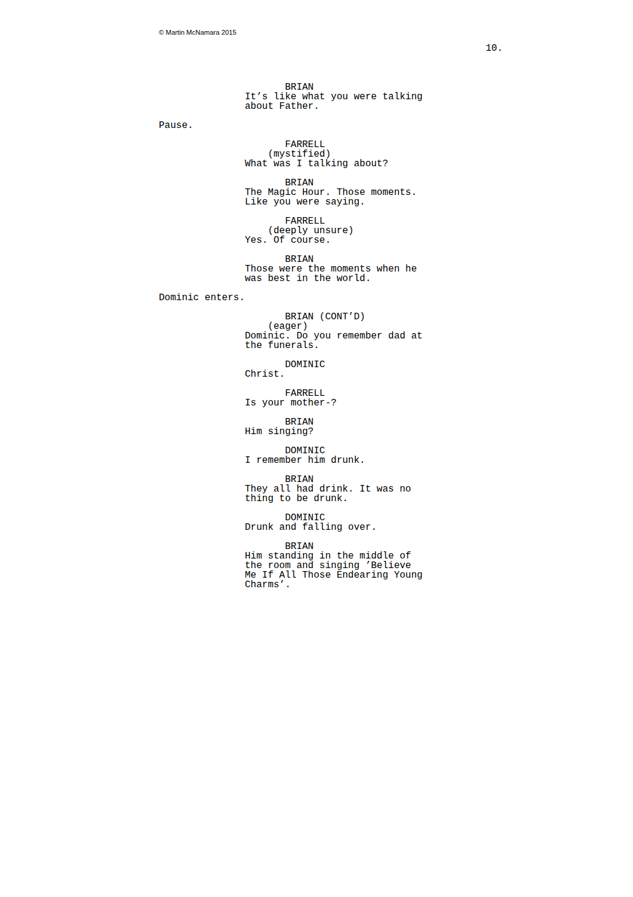© Martin McNamara 2015
10.
BRIAN
It’s like what you were talking about Father.
Pause.
FARRELL
(mystified)
What was I talking about?
BRIAN
The Magic Hour. Those moments. Like you were saying.
FARRELL
(deeply unsure)
Yes. Of course.
BRIAN
Those were the moments when he was best in the world.
Dominic enters.
BRIAN (CONT’D)
(eager)
Dominic. Do you remember dad at the funerals.
DOMINIC
Christ.
FARRELL
Is your mother-?
BRIAN
Him singing?
DOMINIC
I remember him drunk.
BRIAN
They all had drink. It was no thing to be drunk.
DOMINIC
Drunk and falling over.
BRIAN
Him standing in the middle of the room and singing ’Believe Me If All Those Endearing Young Charms’.